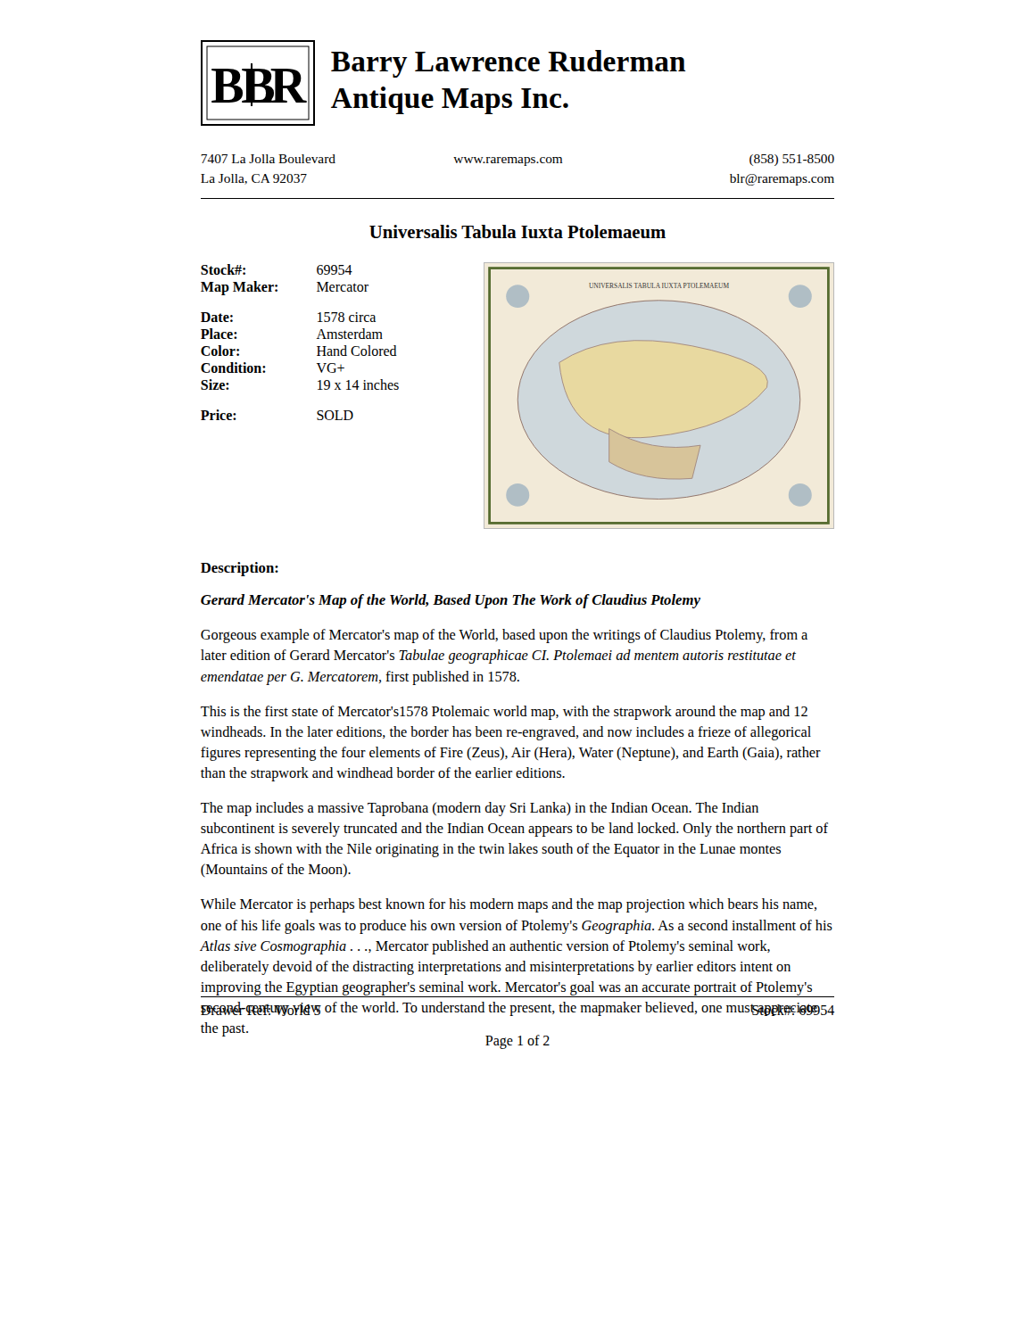B B L R
Barry Lawrence Ruderman
Antique Maps Inc.
7407 La Jolla Boulevard
La Jolla, CA 92037
www.raremaps.com
(858) 551-8500
blr@raremaps.com
Universalis Tabula Iuxta Ptolemaeum
| Stock#: | 69954 |
| Map Maker: | Mercator |
| Date: | 1578 circa |
| Place: | Amsterdam |
| Color: | Hand Colored |
| Condition: | VG+ |
| Size: | 19 x 14 inches |
| Price: | SOLD |
Description:
Gerard Mercator's Map of the World, Based Upon The Work of Claudius Ptolemy
Gorgeous example of Mercator's map of the World, based upon the writings of Claudius Ptolemy, from a later edition of Gerard Mercator's Tabulae geographicae CI. Ptolemaei ad mentem autoris restitutae et emendatae per G. Mercatorem, first published in 1578.
This is the first state of Mercator's1578 Ptolemaic world map, with the strapwork around the map and 12 windheads. In the later editions, the border has been re-engraved, and now includes a frieze of allegorical figures representing the four elements of Fire (Zeus), Air (Hera), Water (Neptune), and Earth (Gaia), rather than the strapwork and windhead border of the earlier editions.
The map includes a massive Taprobana (modern day Sri Lanka) in the Indian Ocean. The Indian subcontinent is severely truncated and the Indian Ocean appears to be land locked. Only the northern part of Africa is shown with the Nile originating in the twin lakes south of the Equator in the Lunae montes (Mountains of the Moon).
While Mercator is perhaps best known for his modern maps and the map projection which bears his name, one of his life goals was to produce his own version of Ptolemy's Geographia. As a second installment of his Atlas sive Cosmographia . . ., Mercator published an authentic version of Ptolemy's seminal work, deliberately devoid of the distracting interpretations and misinterpretations by earlier editors intent on improving the Egyptian geographer's seminal work. Mercator's goal was an accurate portrait of Ptolemy's second-century view of the world. To understand the present, the mapmaker believed, one must appreciate the past.
Drawer Ref: World 5
Stock#: 69954
Page 1 of 2